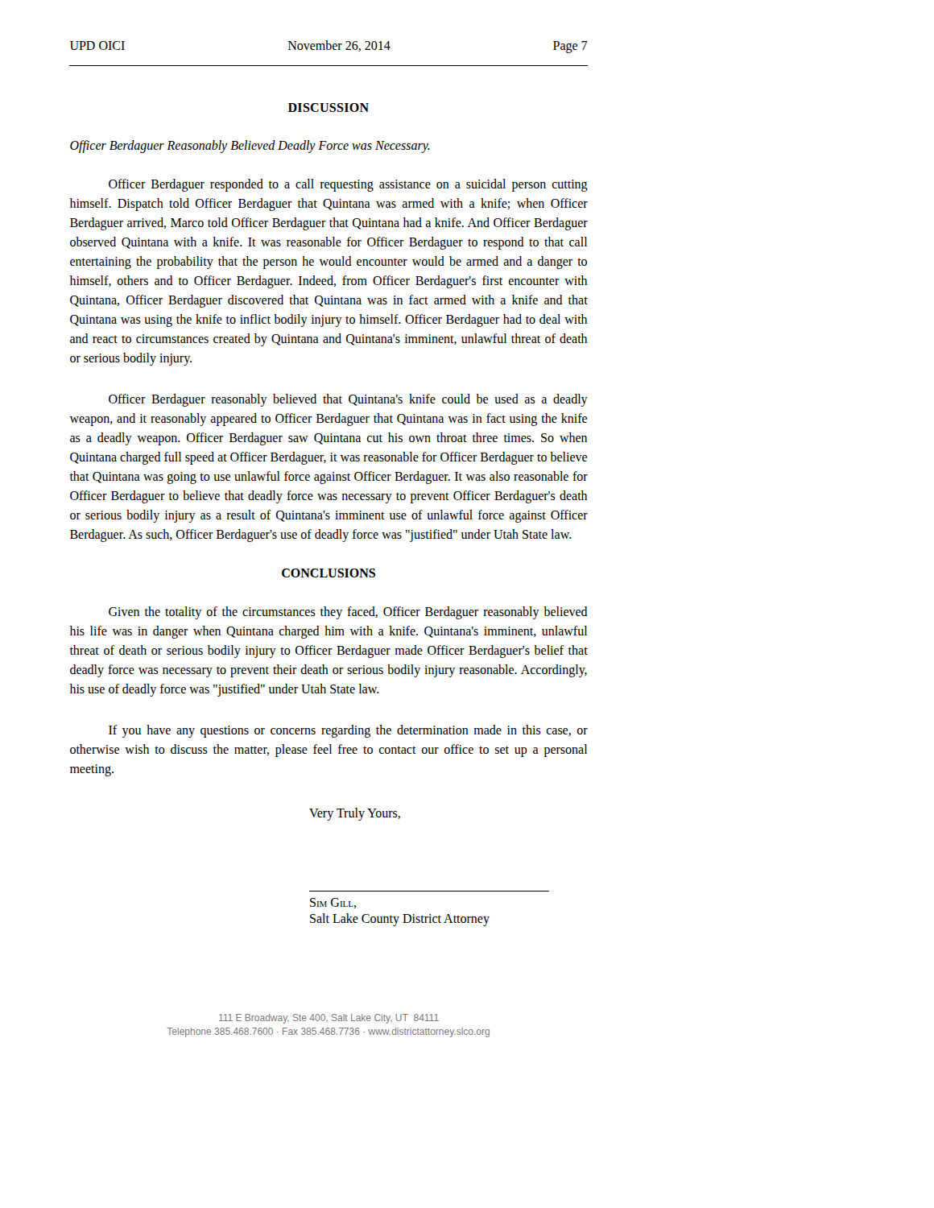UPD OICI
November 26, 2014
Page 7
DISCUSSION
Officer Berdaguer Reasonably Believed Deadly Force was Necessary.
Officer Berdaguer responded to a call requesting assistance on a suicidal person cutting himself. Dispatch told Officer Berdaguer that Quintana was armed with a knife; when Officer Berdaguer arrived, Marco told Officer Berdaguer that Quintana had a knife. And Officer Berdaguer observed Quintana with a knife. It was reasonable for Officer Berdaguer to respond to that call entertaining the probability that the person he would encounter would be armed and a danger to himself, others and to Officer Berdaguer. Indeed, from Officer Berdaguer's first encounter with Quintana, Officer Berdaguer discovered that Quintana was in fact armed with a knife and that Quintana was using the knife to inflict bodily injury to himself. Officer Berdaguer had to deal with and react to circumstances created by Quintana and Quintana's imminent, unlawful threat of death or serious bodily injury.
Officer Berdaguer reasonably believed that Quintana's knife could be used as a deadly weapon, and it reasonably appeared to Officer Berdaguer that Quintana was in fact using the knife as a deadly weapon. Officer Berdaguer saw Quintana cut his own throat three times. So when Quintana charged full speed at Officer Berdaguer, it was reasonable for Officer Berdaguer to believe that Quintana was going to use unlawful force against Officer Berdaguer. It was also reasonable for Officer Berdaguer to believe that deadly force was necessary to prevent Officer Berdaguer's death or serious bodily injury as a result of Quintana's imminent use of unlawful force against Officer Berdaguer. As such, Officer Berdaguer's use of deadly force was "justified" under Utah State law.
CONCLUSIONS
Given the totality of the circumstances they faced, Officer Berdaguer reasonably believed his life was in danger when Quintana charged him with a knife. Quintana's imminent, unlawful threat of death or serious bodily injury to Officer Berdaguer made Officer Berdaguer's belief that deadly force was necessary to prevent their death or serious bodily injury reasonable. Accordingly, his use of deadly force was "justified" under Utah State law.
If you have any questions or concerns regarding the determination made in this case, or otherwise wish to discuss the matter, please feel free to contact our office to set up a personal meeting.
Very Truly Yours,
Sim Gill,
Salt Lake County District Attorney
111 E Broadway, Ste 400, Salt Lake City, UT 84111
Telephone 385.468.7600 · Fax 385.468.7736 · www.districtattorney.slco.org